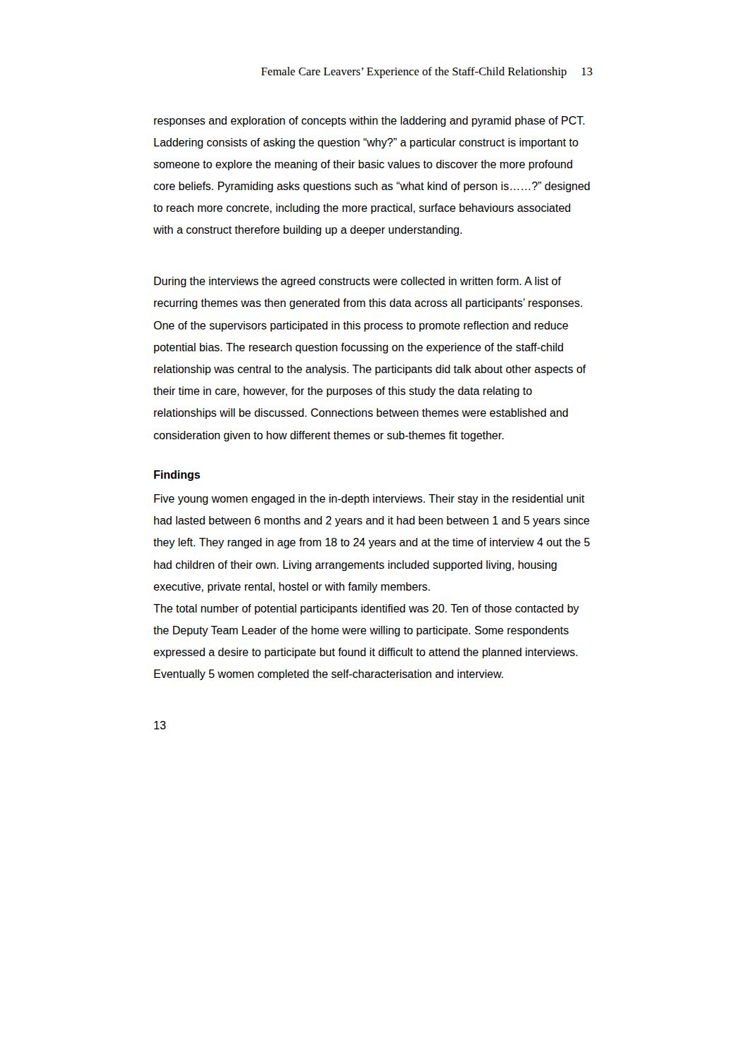Female Care Leavers’ Experience of the Staff-Child Relationship13
responses and exploration of concepts within the laddering and pyramid phase of PCT. Laddering consists of asking the question “why?” a particular construct is important to someone to explore the meaning of their basic values to discover the more profound core beliefs. Pyramiding asks questions such as “what kind of person is……?” designed to reach more concrete, including the more practical, surface behaviours associated with a construct therefore building up a deeper understanding.
During the interviews the agreed constructs were collected in written form. A list of recurring themes was then generated from this data across all participants’ responses. One of the supervisors participated in this process to promote reflection and reduce potential bias. The research question focussing on the experience of the staff-child relationship was central to the analysis. The participants did talk about other aspects of their time in care, however, for the purposes of this study the data relating to relationships will be discussed. Connections between themes were established and consideration given to how different themes or sub-themes fit together.
Findings
Five young women engaged in the in-depth interviews. Their stay in the residential unit had lasted between 6 months and 2 years and it had been between 1 and 5 years since they left. They ranged in age from 18 to 24 years and at the time of interview 4 out the 5 had children of their own. Living arrangements included supported living, housing executive, private rental, hostel or with family members.
The total number of potential participants identified was 20. Ten of those contacted by the Deputy Team Leader of the home were willing to participate. Some respondents expressed a desire to participate but found it difficult to attend the planned interviews. Eventually 5 women completed the self-characterisation and interview.
13